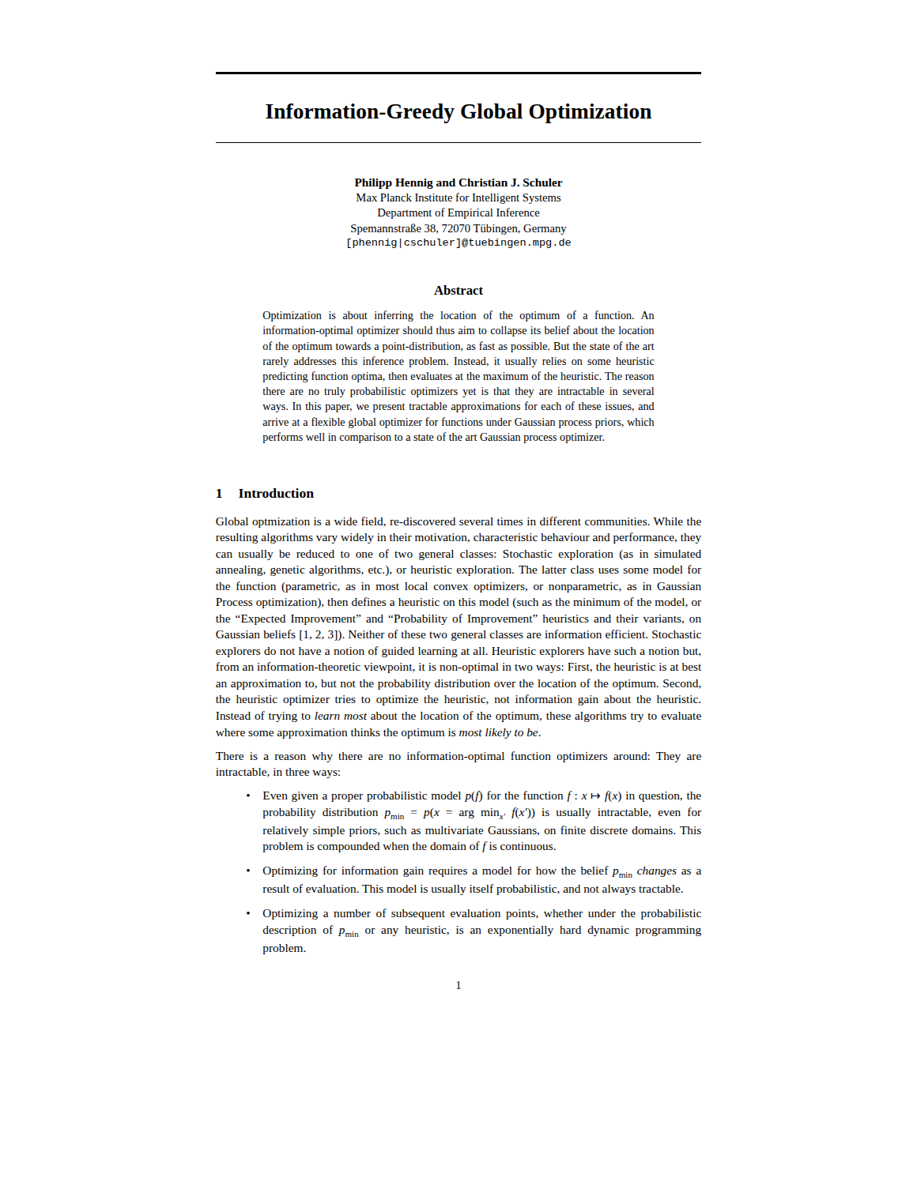Information-Greedy Global Optimization
Philipp Hennig and Christian J. Schuler
Max Planck Institute for Intelligent Systems
Department of Empirical Inference
Spemannstraße 38, 72070 Tübingen, Germany
[phennig|cschuler]@tuebingen.mpg.de
Abstract
Optimization is about inferring the location of the optimum of a function. An information-optimal optimizer should thus aim to collapse its belief about the location of the optimum towards a point-distribution, as fast as possible. But the state of the art rarely addresses this inference problem. Instead, it usually relies on some heuristic predicting function optima, then evaluates at the maximum of the heuristic. The reason there are no truly probabilistic optimizers yet is that they are intractable in several ways. In this paper, we present tractable approximations for each of these issues, and arrive at a flexible global optimizer for functions under Gaussian process priors, which performs well in comparison to a state of the art Gaussian process optimizer.
1 Introduction
Global optmization is a wide field, re-discovered several times in different communities. While the resulting algorithms vary widely in their motivation, characteristic behaviour and performance, they can usually be reduced to one of two general classes: Stochastic exploration (as in simulated annealing, genetic algorithms, etc.), or heuristic exploration. The latter class uses some model for the function (parametric, as in most local convex optimizers, or nonparametric, as in Gaussian Process optimization), then defines a heuristic on this model (such as the minimum of the model, or the “Expected Improvement” and “Probability of Improvement” heuristics and their variants, on Gaussian beliefs [1, 2, 3]). Neither of these two general classes are information efficient. Stochastic explorers do not have a notion of guided learning at all. Heuristic explorers have such a notion but, from an information-theoretic viewpoint, it is non-optimal in two ways: First, the heuristic is at best an approximation to, but not the probability distribution over the location of the optimum. Second, the heuristic optimizer tries to optimize the heuristic, not information gain about the heuristic. Instead of trying to learn most about the location of the optimum, these algorithms try to evaluate where some approximation thinks the optimum is most likely to be.
There is a reason why there are no information-optimal function optimizers around: They are intractable, in three ways:
Even given a proper probabilistic model p(f) for the function f : x ↦ f(x) in question, the probability distribution pmin = p(x = arg minx′ f(x′)) is usually intractable, even for relatively simple priors, such as multivariate Gaussians, on finite discrete domains. This problem is compounded when the domain of f is continuous.
Optimizing for information gain requires a model for how the belief pmin changes as a result of evaluation. This model is usually itself probabilistic, and not always tractable.
Optimizing a number of subsequent evaluation points, whether under the probabilistic description of pmin or any heuristic, is an exponentially hard dynamic programming problem.
1